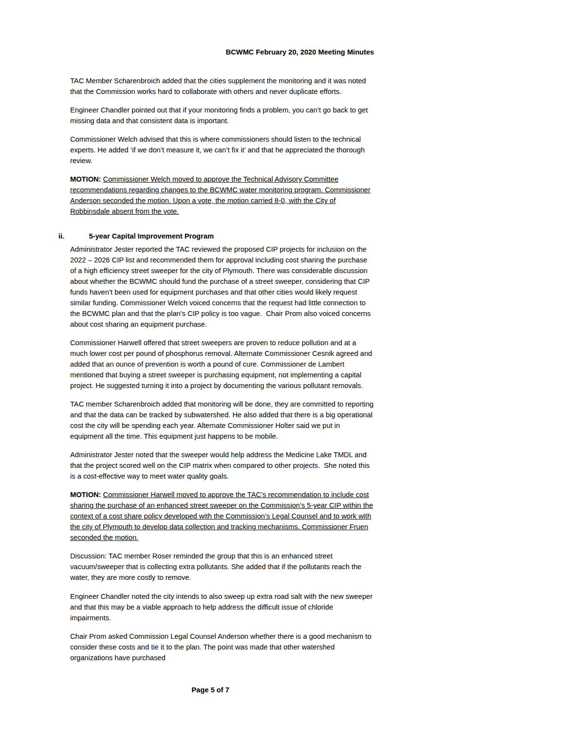BCWMC February 20, 2020 Meeting Minutes
TAC Member Scharenbroich added that the cities supplement the monitoring and it was noted that the Commission works hard to collaborate with others and never duplicate efforts.
Engineer Chandler pointed out that if your monitoring finds a problem, you can’t go back to get missing data and that consistent data is important.
Commissioner Welch advised that this is where commissioners should listen to the technical experts. He added ‘if we don’t measure it, we can’t fix it’ and that he appreciated the thorough review.
MOTION: Commissioner Welch moved to approve the Technical Advisory Committee recommendations regarding changes to the BCWMC water monitoring program. Commissioner Anderson seconded the motion. Upon a vote, the motion carried 8-0, with the City of Robbinsdale absent from the vote.
ii. 5-year Capital Improvement Program
Administrator Jester reported the TAC reviewed the proposed CIP projects for inclusion on the 2022 – 2026 CIP list and recommended them for approval including cost sharing the purchase of a high efficiency street sweeper for the city of Plymouth. There was considerable discussion about whether the BCWMC should fund the purchase of a street sweeper, considering that CIP funds haven’t been used for equipment purchases and that other cities would likely request similar funding. Commissioner Welch voiced concerns that the request had little connection to the BCWMC plan and that the plan’s CIP policy is too vague. Chair Prom also voiced concerns about cost sharing an equipment purchase.
Commissioner Harwell offered that street sweepers are proven to reduce pollution and at a much lower cost per pound of phosphorus removal. Alternate Commissioner Cesnik agreed and added that an ounce of prevention is worth a pound of cure. Commissioner de Lambert mentioned that buying a street sweeper is purchasing equipment, not implementing a capital project. He suggested turning it into a project by documenting the various pollutant removals.
TAC member Scharenbroich added that monitoring will be done, they are committed to reporting and that the data can be tracked by subwatershed. He also added that there is a big operational cost the city will be spending each year. Alternate Commissioner Holter said we put in equipment all the time. This equipment just happens to be mobile.
Administrator Jester noted that the sweeper would help address the Medicine Lake TMDL and that the project scored well on the CIP matrix when compared to other projects. She noted this is a cost-effective way to meet water quality goals.
MOTION: Commissioner Harwell moved to approve the TAC’s recommendation to include cost sharing the purchase of an enhanced street sweeper on the Commission’s 5-year CIP within the context of a cost share policy developed with the Commission’s Legal Counsel and to work with the city of Plymouth to develop data collection and tracking mechanisms. Commissioner Fruen seconded the motion.
Discussion: TAC member Roser reminded the group that this is an enhanced street vacuum/sweeper that is collecting extra pollutants. She added that if the pollutants reach the water, they are more costly to remove.
Engineer Chandler noted the city intends to also sweep up extra road salt with the new sweeper and that this may be a viable approach to help address the difficult issue of chloride impairments.
Chair Prom asked Commission Legal Counsel Anderson whether there is a good mechanism to consider these costs and tie it to the plan. The point was made that other watershed organizations have purchased
Page 5 of 7